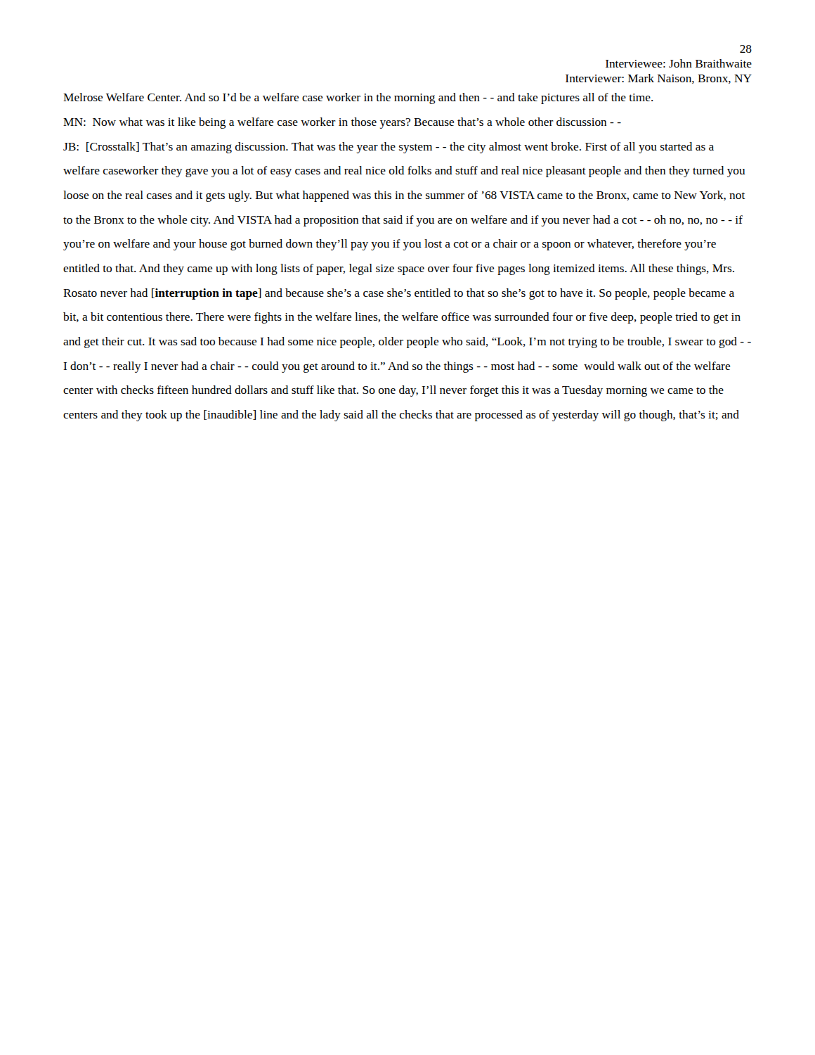28
Interviewee: John Braithwaite
Interviewer: Mark Naison, Bronx, NY
Melrose Welfare Center. And so I’d be a welfare case worker in the morning and then - - and take pictures all of the time.
MN: Now what was it like being a welfare case worker in those years? Because that’s a whole other discussion - -
JB: [Crosstalk] That’s an amazing discussion. That was the year the system - - the city almost went broke. First of all you started as a welfare caseworker they gave you a lot of easy cases and real nice old folks and stuff and real nice pleasant people and then they turned you loose on the real cases and it gets ugly. But what happened was this in the summer of ’68 VISTA came to the Bronx, came to New York, not to the Bronx to the whole city. And VISTA had a proposition that said if you are on welfare and if you never had a cot - - oh no, no, no - - if you’re on welfare and your house got burned down they’ll pay you if you lost a cot or a chair or a spoon or whatever, therefore you’re entitled to that. And they came up with long lists of paper, legal size space over four five pages long itemized items. All these things, Mrs. Rosato never had [interruption in tape] and because she’s a case she’s entitled to that so she’s got to have it. So people, people became a bit, a bit contentious there. There were fights in the welfare lines, the welfare office was surrounded four or five deep, people tried to get in and get their cut. It was sad too because I had some nice people, older people who said, “Look, I’m not trying to be trouble, I swear to god - - I don’t - - really I never had a chair - - could you get around to it.” And so the things - - most had - - some would walk out of the welfare center with checks fifteen hundred dollars and stuff like that. So one day, I’ll never forget this it was a Tuesday morning we came to the centers and they took up the [inaudible] line and the lady said all the checks that are processed as of yesterday will go though, that’s it; and